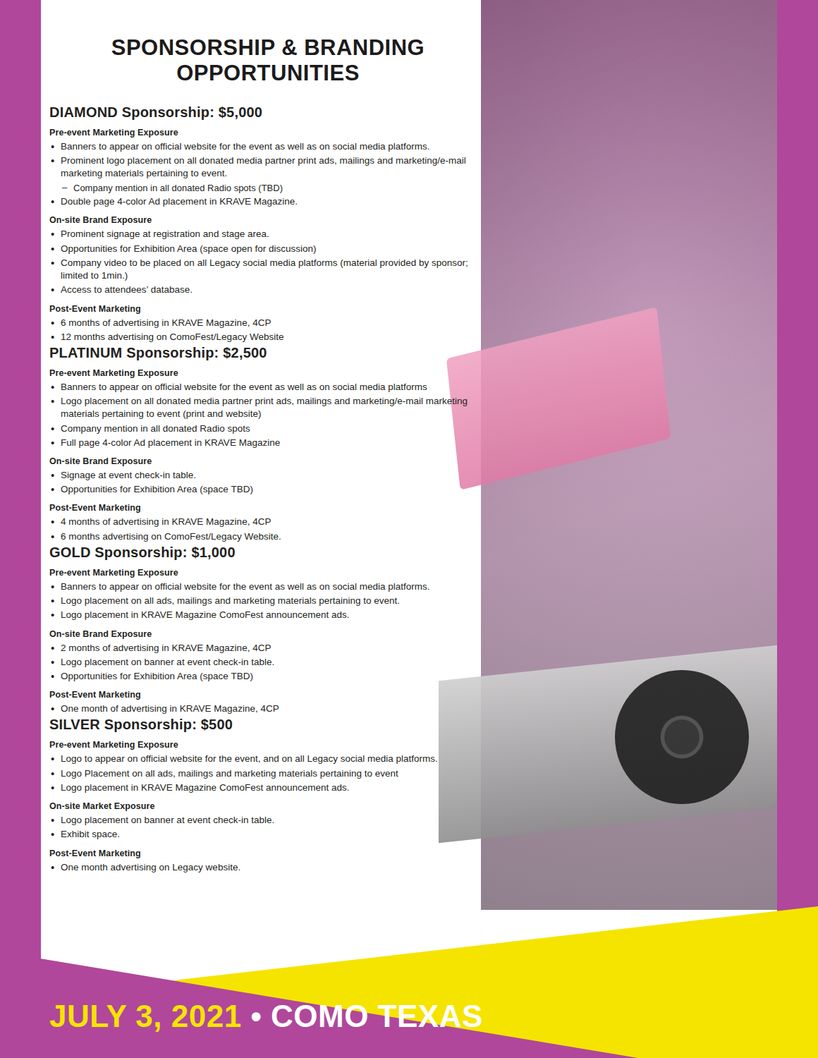Sponsorship & Branding Opportunities
DIAMOND Sponsorship: $5,000
Pre-event Marketing Exposure
Banners to appear on official website for the event as well as on social media platforms.
Prominent logo placement on all donated media partner print ads, mailings and marketing/e-mail marketing materials pertaining to event.
Company mention in all donated Radio spots (TBD)
Double page 4-color Ad placement in KRAVE Magazine.
On-site Brand Exposure
Prominent signage at registration and stage area.
Opportunities for Exhibition Area (space open for discussion)
Company video to be placed on all Legacy social media platforms (material provided by sponsor; limited to 1min.)
Access to attendees’ database.
Post-Event Marketing
6 months of advertising in KRAVE Magazine, 4CP
12 months advertising on ComoFest/Legacy Website
PLATINUM Sponsorship: $2,500
Pre-event Marketing Exposure
Banners to appear on official website for the event as well as on social media platforms
Logo placement on all donated media partner print ads, mailings and marketing/e-mail marketing materials pertaining to event (print and website)
Company mention in all donated Radio spots
Full page 4-color Ad placement in KRAVE Magazine
On-site Brand Exposure
Signage at event check-in table.
Opportunities for Exhibition Area (space TBD)
Post-Event Marketing
4 months of advertising in KRAVE Magazine, 4CP
6 months advertising on ComoFest/Legacy Website.
GOLD Sponsorship: $1,000
Pre-event Marketing Exposure
Banners to appear on official website for the event as well as on social media platforms.
Logo placement on all ads, mailings and marketing materials pertaining to event.
Logo placement in KRAVE Magazine ComoFest announcement ads.
On-site Brand Exposure
2 months of advertising in KRAVE Magazine, 4CP
Logo placement on banner at event check-in table.
Opportunities for Exhibition Area (space TBD)
Post-Event Marketing
One month of advertising in KRAVE Magazine, 4CP
SILVER Sponsorship: $500
Pre-event Marketing Exposure
Logo to appear on official website for the event, and on all Legacy social media platforms.
Logo Placement on all ads, mailings and marketing materials pertaining to event
Logo placement in KRAVE Magazine ComoFest announcement ads.
On-site Market Exposure
Logo placement on banner at event check-in table.
Exhibit space.
Post-Event Marketing
One month advertising on Legacy website.
July 3, 2021 • Como Texas